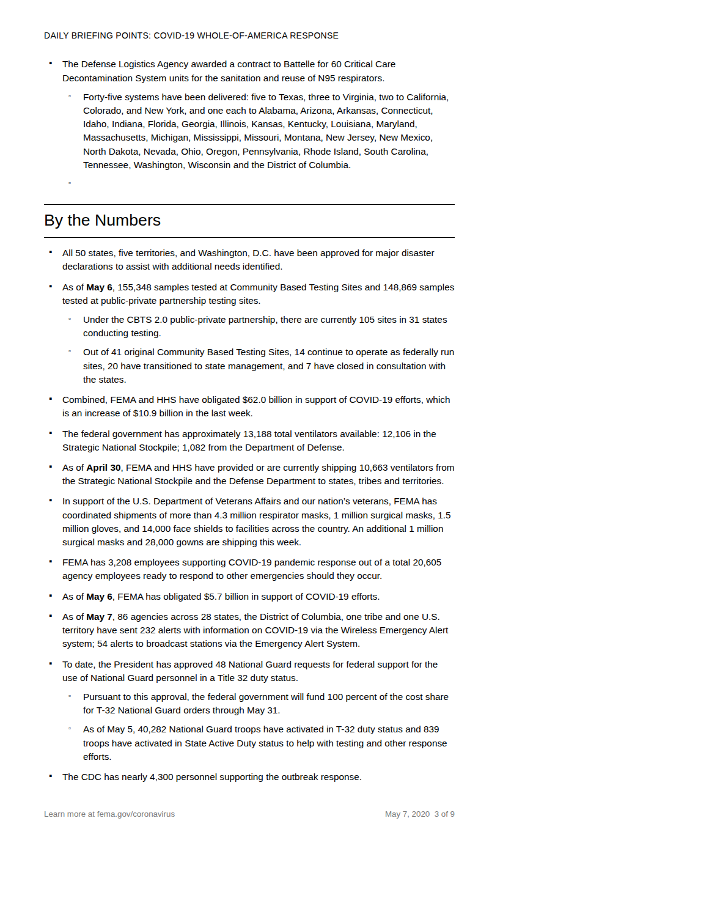DAILY BRIEFING POINTS: COVID-19 WHOLE-OF-AMERICA RESPONSE
The Defense Logistics Agency awarded a contract to Battelle for 60 Critical Care Decontamination System units for the sanitation and reuse of N95 respirators.
Forty-five systems have been delivered: five to Texas, three to Virginia, two to California, Colorado, and New York, and one each to Alabama, Arizona, Arkansas, Connecticut, Idaho, Indiana, Florida, Georgia, Illinois, Kansas, Kentucky, Louisiana, Maryland, Massachusetts, Michigan, Mississippi, Missouri, Montana, New Jersey, New Mexico, North Dakota, Nevada, Ohio, Oregon, Pennsylvania, Rhode Island, South Carolina, Tennessee, Washington, Wisconsin and the District of Columbia.
By the Numbers
All 50 states, five territories, and Washington, D.C. have been approved for major disaster declarations to assist with additional needs identified.
As of May 6, 155,348 samples tested at Community Based Testing Sites and 148,869 samples tested at public-private partnership testing sites.
Under the CBTS 2.0 public-private partnership, there are currently 105 sites in 31 states conducting testing.
Out of 41 original Community Based Testing Sites, 14 continue to operate as federally run sites, 20 have transitioned to state management, and 7 have closed in consultation with the states.
Combined, FEMA and HHS have obligated $62.0 billion in support of COVID-19 efforts, which is an increase of $10.9 billion in the last week.
The federal government has approximately 13,188 total ventilators available: 12,106 in the Strategic National Stockpile; 1,082 from the Department of Defense.
As of April 30, FEMA and HHS have provided or are currently shipping 10,663 ventilators from the Strategic National Stockpile and the Defense Department to states, tribes and territories.
In support of the U.S. Department of Veterans Affairs and our nation’s veterans, FEMA has coordinated shipments of more than 4.3 million respirator masks, 1 million surgical masks, 1.5 million gloves, and 14,000 face shields to facilities across the country. An additional 1 million surgical masks and 28,000 gowns are shipping this week.
FEMA has 3,208 employees supporting COVID-19 pandemic response out of a total 20,605 agency employees ready to respond to other emergencies should they occur.
As of May 6, FEMA has obligated $5.7 billion in support of COVID-19 efforts.
As of May 7, 86 agencies across 28 states, the District of Columbia, one tribe and one U.S. territory have sent 232 alerts with information on COVID-19 via the Wireless Emergency Alert system; 54 alerts to broadcast stations via the Emergency Alert System.
To date, the President has approved 48 National Guard requests for federal support for the use of National Guard personnel in a Title 32 duty status.
Pursuant to this approval, the federal government will fund 100 percent of the cost share for T-32 National Guard orders through May 31.
As of May 5, 40,282 National Guard troops have activated in T-32 duty status and 839 troops have activated in State Active Duty status to help with testing and other response efforts.
The CDC has nearly 4,300 personnel supporting the outbreak response.
Learn more at fema.gov/coronavirus
May 7, 2020 3 of 9